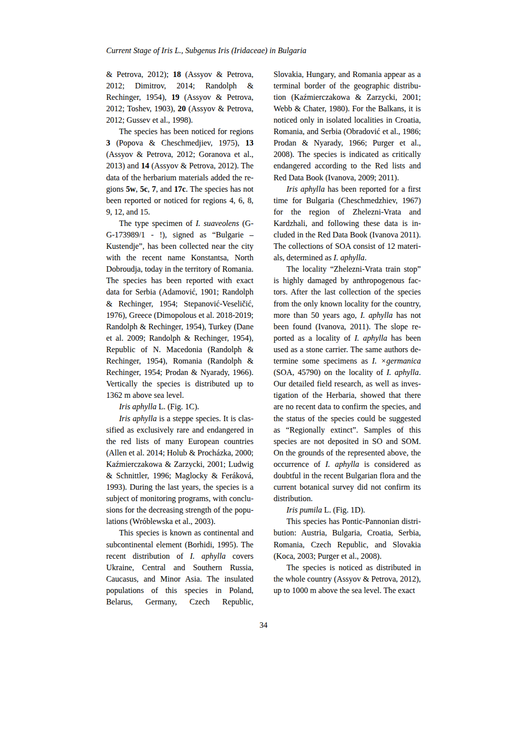Current Stage of Iris L., Subgenus Iris (Iridaceae) in Bulgaria
& Petrova, 2012); 18 (Assyov & Petrova, 2012; Dimitrov, 2014; Randolph & Rechinger, 1954), 19 (Assyov & Petrova, 2012; Toshev, 1903), 20 (Assyov & Petrova, 2012; Gussev et al., 1998).
The species has been noticed for regions 3 (Popova & Cheschmedjiev, 1975), 13 (Assyov & Petrova, 2012; Goranova et al., 2013) and 14 (Assyov & Petrova, 2012). The data of the herbarium materials added the regions 5w, 5c, 7, and 17c. The species has not been reported or noticed for regions 4, 6, 8, 9, 12, and 15.
The type specimen of I. suaveolens (G-G-173989/1 - !), signed as “Bulgarie – Kustendje”, has been collected near the city with the recent name Konstantsa, North Dobroudja, today in the territory of Romania. The species has been reported with exact data for Serbia (Adamović, 1901; Randolph & Rechinger, 1954; Stepanović-Veseličić, 1976), Greece (Dimopolous et al. 2018-2019; Randolph & Rechinger, 1954), Turkey (Dane et al. 2009; Randolph & Rechinger, 1954), Republic of N. Macedonia (Randolph & Rechinger, 1954), Romania (Randolph & Rechinger, 1954; Prodan & Nyarady, 1966). Vertically the species is distributed up to 1362 m above sea level.
Iris aphylla L. (Fig. 1C).
Iris aphylla is a steppe species. It is classified as exclusively rare and endangered in the red lists of many European countries (Allen et al. 2014; Holub & Procházka, 2000; Kaźmierczakowa & Zarzycki, 2001; Ludwig & Schnittler, 1996; Maglocky & Feráková, 1993). During the last years, the species is a subject of monitoring programs, with conclusions for the decreasing strength of the populations (Wróblewska et al., 2003).
This species is known as continental and subcontinental element (Borhidi, 1995). The recent distribution of I. aphylla covers Ukraine, Central and Southern Russia, Caucasus, and Minor Asia. The insulated populations of this species in Poland, Belarus, Germany, Czech Republic, Slovakia, Hungary, and Romania appear as a terminal border of the geographic distribution (Kaźmierczakowa & Zarzycki, 2001; Webb & Chater, 1980). For the Balkans, it is noticed only in isolated localities in Croatia, Romania, and Serbia (Obradović et al., 1986; Prodan & Nyarady, 1966; Purger et al., 2008). The species is indicated as critically endangered according to the Red lists and Red Data Book (Ivanova, 2009; 2011).
Iris aphylla has been reported for a first time for Bulgaria (Cheschmedzhiev, 1967) for the region of Zhelezni-Vrata and Kardzhali, and following these data is included in the Red Data Book (Ivanova 2011). The collections of SOA consist of 12 materials, determined as I. aphylla.
The locality “Zhelezni-Vrata train stop” is highly damaged by anthropogenous factors. After the last collection of the species from the only known locality for the country, more than 50 years ago, I. aphylla has not been found (Ivanova, 2011). The slope reported as a locality of I. aphylla has been used as a stone carrier. The same authors determine some specimens as I. ×germanica (SOA, 45790) on the locality of I. aphylla. Our detailed field research, as well as investigation of the Herbaria, showed that there are no recent data to confirm the species, and the status of the species could be suggested as “Regionally extinct”. Samples of this species are not deposited in SO and SOM. On the grounds of the represented above, the occurrence of I. aphylla is considered as doubtful in the recent Bulgarian flora and the current botanical survey did not confirm its distribution.
Iris pumila L. (Fig. 1D).
This species has Pontic-Pannonian distribution: Austria, Bulgaria, Croatia, Serbia, Romania, Czech Republic, and Slovakia (Koca, 2003; Purger et al., 2008).
The species is noticed as distributed in the whole country (Assyov & Petrova, 2012), up to 1000 m above the sea level. The exact
34